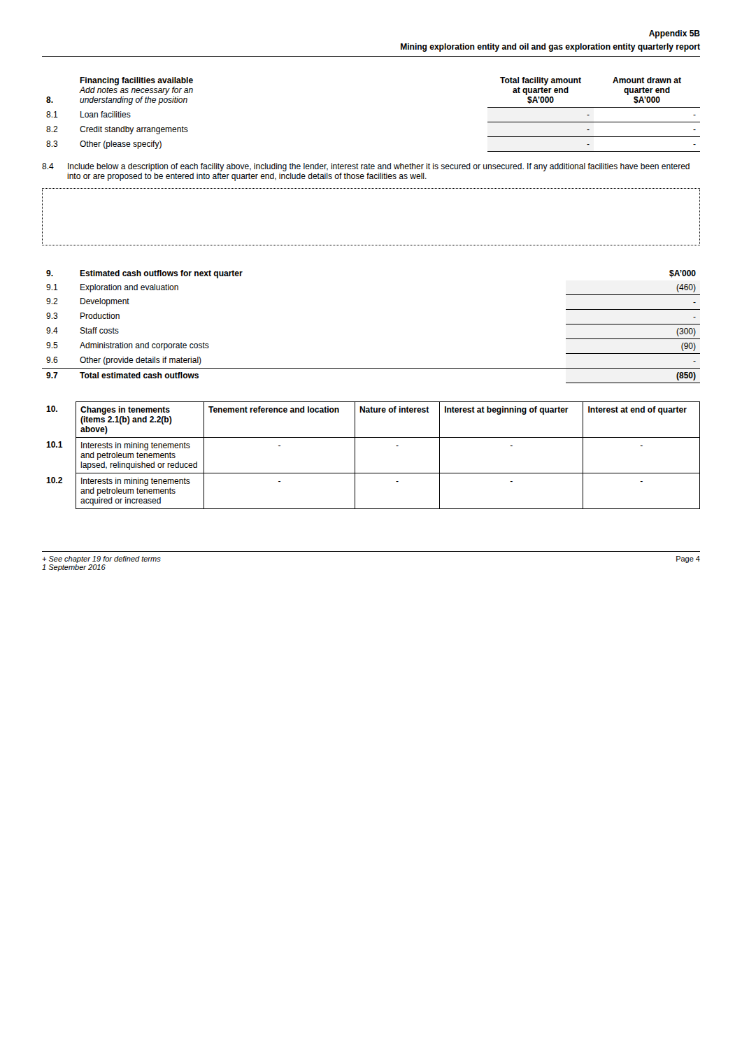Appendix 5B
Mining exploration entity and oil and gas exploration entity quarterly report
| 8. | Financing facilities available Add notes as necessary for an understanding of the position | Total facility amount at quarter end $A’000 | Amount drawn at quarter end $A’000 |
| 8.1 | Loan facilities | - | - |
| 8.2 | Credit standby arrangements | - | - |
| 8.3 | Other (please specify) | - | - |
8.4 Include below a description of each facility above, including the lender, interest rate and whether it is secured or unsecured. If any additional facilities have been entered into or are proposed to be entered into after quarter end, include details of those facilities as well.
| 9. | Estimated cash outflows for next quarter | $A’000 |
| 9.1 | Exploration and evaluation | (460) |
| 9.2 | Development | - |
| 9.3 | Production | - |
| 9.4 | Staff costs | (300) |
| 9.5 | Administration and corporate costs | (90) |
| 9.6 | Other (provide details if material) | - |
| 9.7 | Total estimated cash outflows | (850) |
| 10. | Changes in tenements (items 2.1(b) and 2.2(b) above) | Tenement reference and location | Nature of interest | Interest at beginning of quarter | Interest at end of quarter |
| 10.1 | Interests in mining tenements and petroleum tenements lapsed, relinquished or reduced | - | - | - | - |
| 10.2 | Interests in mining tenements and petroleum tenements acquired or increased | - | - | - | - |
+ See chapter 19 for defined terms
1 September 2016
Page 4